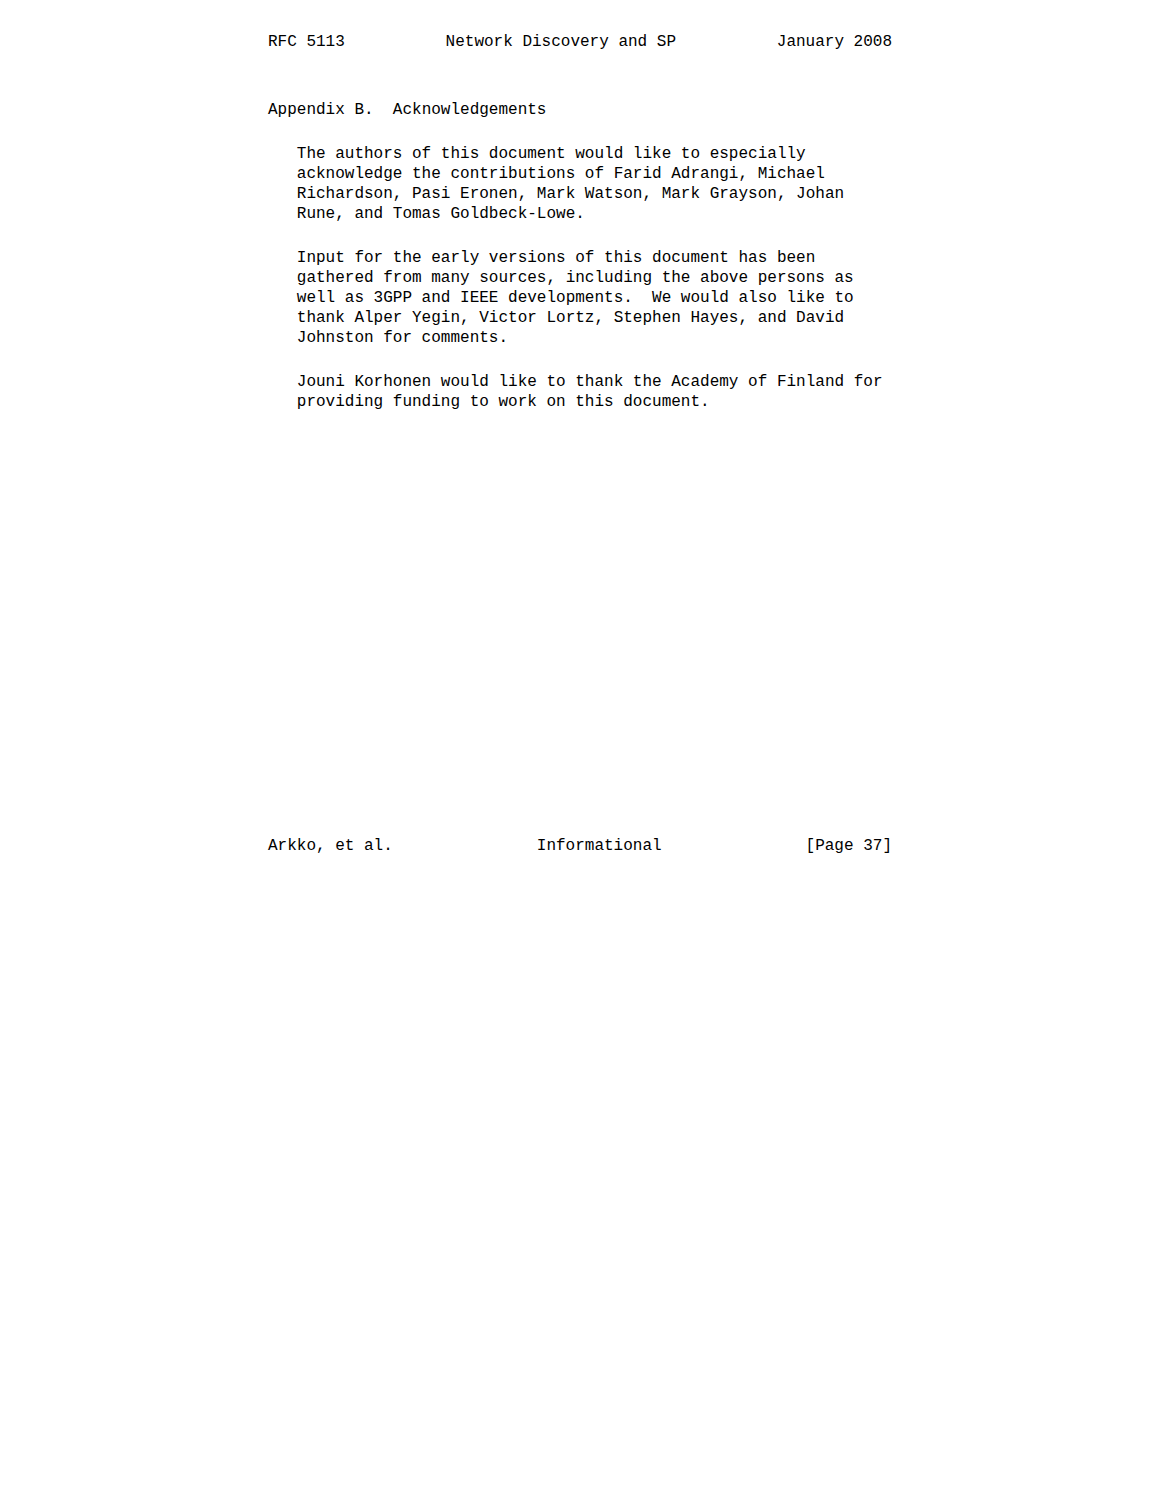RFC 5113 Network Discovery and SP January 2008
Appendix B. Acknowledgements
The authors of this document would like to especially acknowledge the contributions of Farid Adrangi, Michael Richardson, Pasi Eronen, Mark Watson, Mark Grayson, Johan Rune, and Tomas Goldbeck-Lowe.
Input for the early versions of this document has been gathered from many sources, including the above persons as well as 3GPP and IEEE developments. We would also like to thank Alper Yegin, Victor Lortz, Stephen Hayes, and David Johnston for comments.
Jouni Korhonen would like to thank the Academy of Finland for providing funding to work on this document.
Arkko, et al. Informational [Page 37]